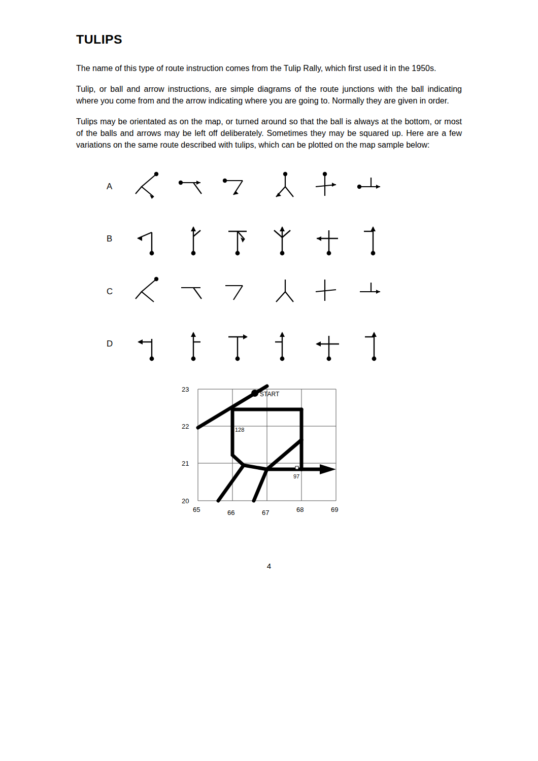TULIPS
The name of this type of route instruction comes from the Tulip Rally, which first used it in the 1950s.
Tulip, or ball and arrow instructions, are simple diagrams of the route junctions with the ball indicating where you come from and the arrow indicating where you are going to. Normally they are given in order.
Tulips may be orientated as on the map, or turned around so that the ball is always at the bottom, or most of the balls and arrows may be left off deliberately. Sometimes they may be squared up. Here are a few variations on the same route described with tulips, which can be plotted on the map sample below:
A
B
C
D
START 128 97 23 22 21 20 65 66 67 68 69
4